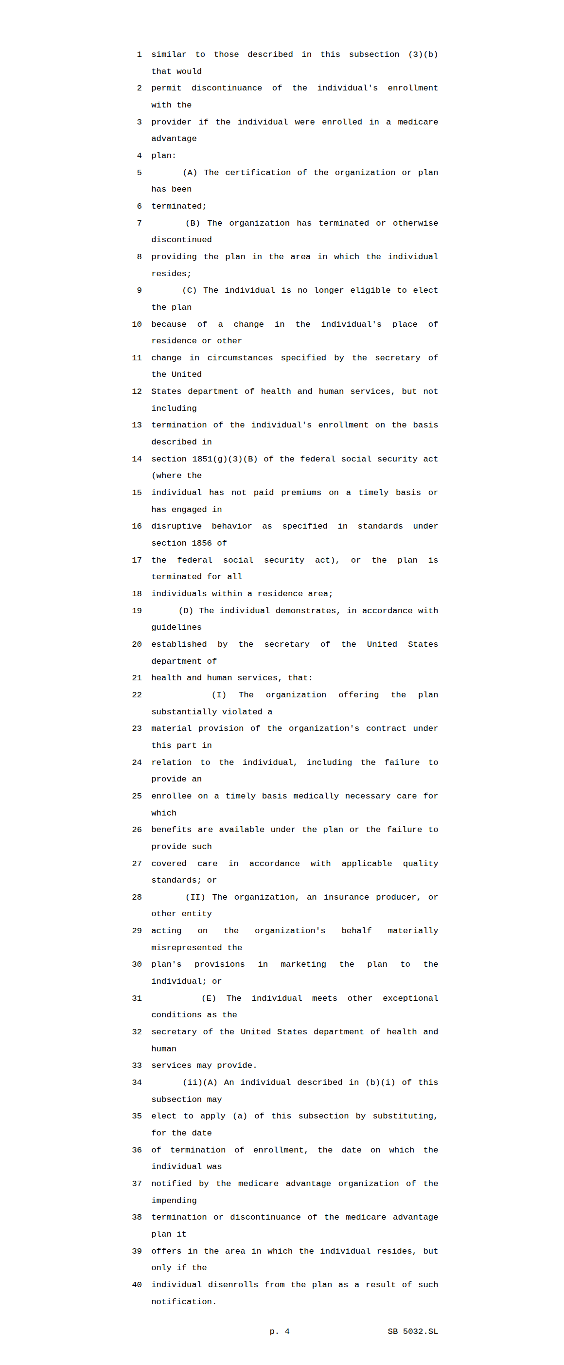similar to those described in this subsection (3)(b) that would
permit discontinuance of the individual's enrollment with the
provider if the individual were enrolled in a medicare advantage
plan:
(A) The certification of the organization or plan has been
terminated;
(B) The organization has terminated or otherwise discontinued
providing the plan in the area in which the individual resides;
(C) The individual is no longer eligible to elect the plan
because of a change in the individual's place of residence or other
change in circumstances specified by the secretary of the United
States department of health and human services, but not including
termination of the individual's enrollment on the basis described in
section 1851(g)(3)(B) of the federal social security act (where the
individual has not paid premiums on a timely basis or has engaged in
disruptive behavior as specified in standards under section 1856 of
the federal social security act), or the plan is terminated for all
individuals within a residence area;
(D) The individual demonstrates, in accordance with guidelines
established by the secretary of the United States department of
health and human services, that:
(I) The organization offering the plan substantially violated a
material provision of the organization's contract under this part in
relation to the individual, including the failure to provide an
enrollee on a timely basis medically necessary care for which
benefits are available under the plan or the failure to provide such
covered care in accordance with applicable quality standards; or
(II) The organization, an insurance producer, or other entity
acting on the organization's behalf materially misrepresented the
plan's provisions in marketing the plan to the individual; or
(E) The individual meets other exceptional conditions as the
secretary of the United States department of health and human
services may provide.
(ii)(A) An individual described in (b)(i) of this subsection may
elect to apply (a) of this subsection by substituting, for the date
of termination of enrollment, the date on which the individual was
notified by the medicare advantage organization of the impending
termination or discontinuance of the medicare advantage plan it
offers in the area in which the individual resides, but only if the
individual disenrolls from the plan as a result of such notification.
p. 4 SB 5032.SL